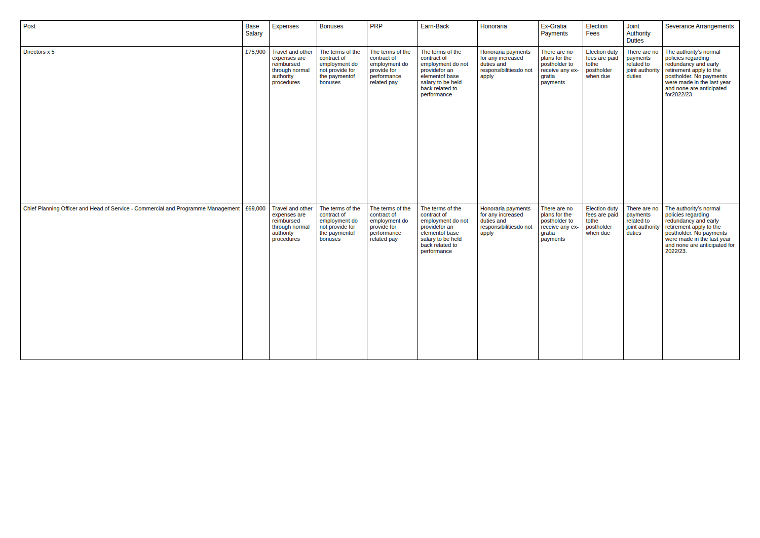| Post | Base Salary | Expenses | Bonuses | PRP | Earn-Back | Honoraria | Ex-Gratia Payments | Election Fees | Joint Authority Duties | Severance Arrangements |
| --- | --- | --- | --- | --- | --- | --- | --- | --- | --- | --- |
| Directors x 5 | £75,900 | Travel and other expenses are reimbursed through normal authority procedures | The terms of the contract of employment do not provide for the paymentof bonuses | The terms of the contract of employment do provide for performance related pay | The terms of the contract of employment do not providefor an elementof base salary to be held back related to performance | Honoraria payments for any increased duties and responsibilitiesdo not apply | There are no plans for the postholder to receive any ex-gratia payments | Election duty fees are paid tothe postholder when due | There are no payments related to joint authority duties | The authority’s normal policies regarding redundancy and early retirement apply to the postholder. No payments were made in the last year and none are anticipated for2022/23. |
| Chief Planning Officer and Head of Service - Commercial and Programme Management | £69,000 | Travel and other expenses are reimbursed through normal authority procedures | The terms of the contract of employment do not provide for the paymentof bonuses | The terms of the contract of employment do provide for performance related pay | The terms of the contract of employment do not providefor an elementof base salary to be held back related to performance | Honoraria payments for any increased duties and responsibilitiesdo not apply | There are no plans for the postholder to receive any ex-gratia payments | Election duty fees are paid tothe postholder when due | There are no payments related to joint authority duties | The authority’s normal policies regarding redundancy and early retirement apply to the postholder. No payments were made in the last year and none are anticipated for 2022/23. |